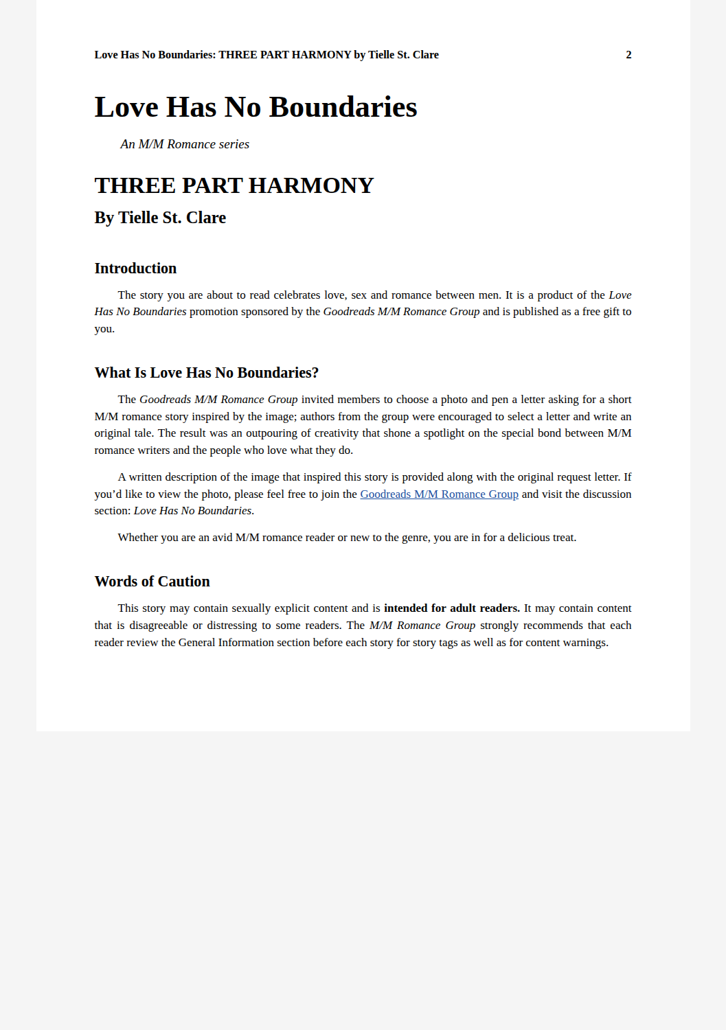Love Has No Boundaries: THREE PART HARMONY by Tielle St. Clare 2
Love Has No Boundaries
An M/M Romance series
THREE PART HARMONY
By Tielle St. Clare
Introduction
The story you are about to read celebrates love, sex and romance between men. It is a product of the Love Has No Boundaries promotion sponsored by the Goodreads M/M Romance Group and is published as a free gift to you.
What Is Love Has No Boundaries?
The Goodreads M/M Romance Group invited members to choose a photo and pen a letter asking for a short M/M romance story inspired by the image; authors from the group were encouraged to select a letter and write an original tale. The result was an outpouring of creativity that shone a spotlight on the special bond between M/M romance writers and the people who love what they do.
A written description of the image that inspired this story is provided along with the original request letter. If you’d like to view the photo, please feel free to join the Goodreads M/M Romance Group and visit the discussion section: Love Has No Boundaries.
Whether you are an avid M/M romance reader or new to the genre, you are in for a delicious treat.
Words of Caution
This story may contain sexually explicit content and is intended for adult readers. It may contain content that is disagreeable or distressing to some readers. The M/M Romance Group strongly recommends that each reader review the General Information section before each story for story tags as well as for content warnings.